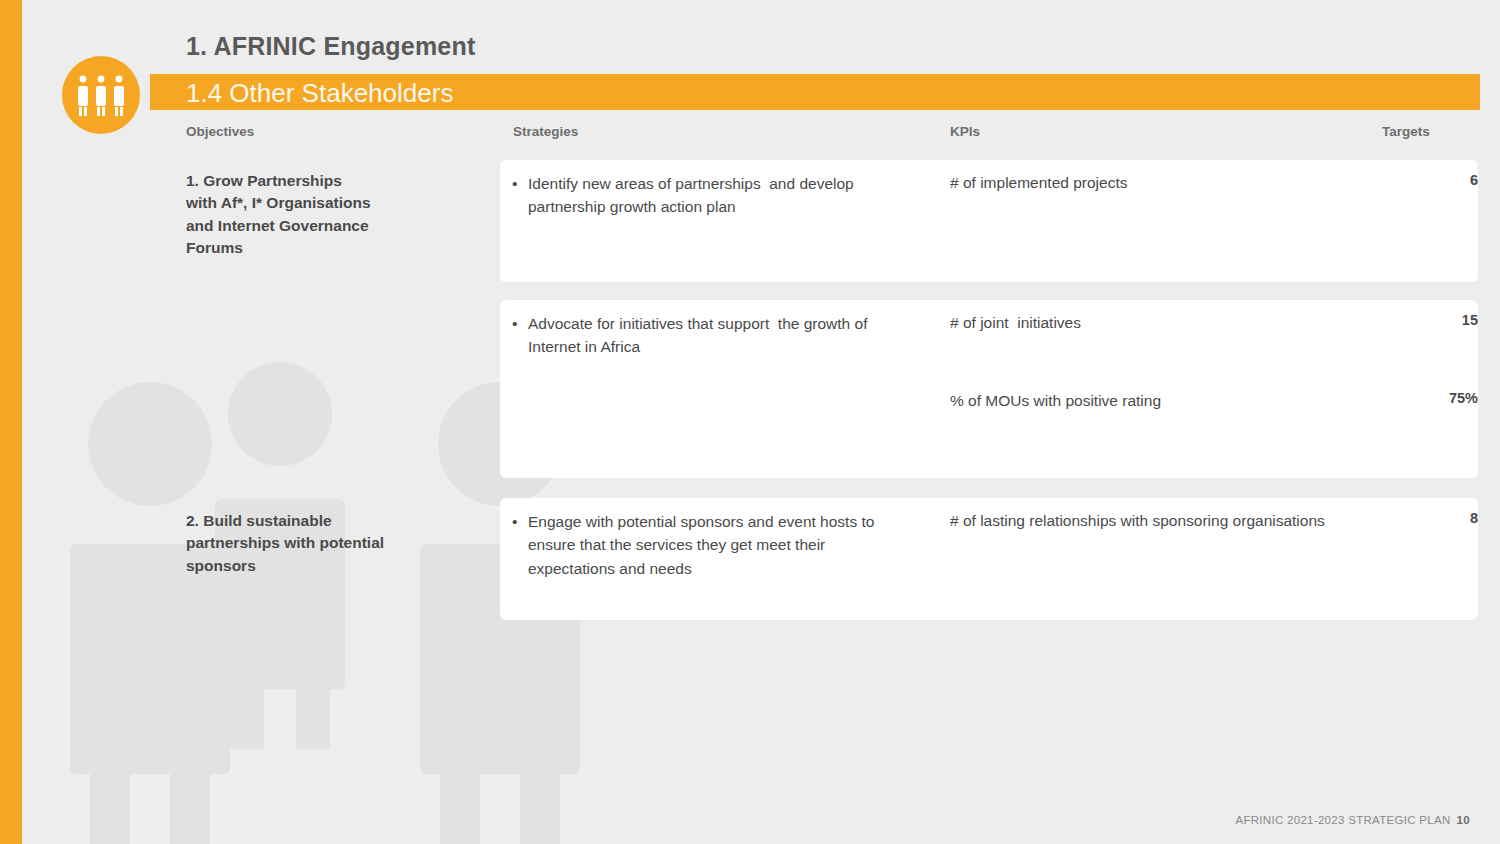1. AFRINIC Engagement
1.4 Other Stakeholders
Objectives
Strategies
KPIs
Targets
1. Grow Partnerships
with Af*, I* Organisations
and Internet Governance
Forums
2. Build sustainable
partnerships with potential
sponsors
•Identify new areas of partnerships and develop partnership growth action plan
•Advocate for initiatives that support the growth of Internet in Africa
•Engage with potential sponsors and event hosts to ensure that the services they get meet their expectations and needs
# of implemented projects
# of joint initiatives
% of MOUs with positive rating
# of lasting relationships with sponsoring organisations
6
15
75%
8
AFRINIC 2021-2023 STRATEGIC PLAN10